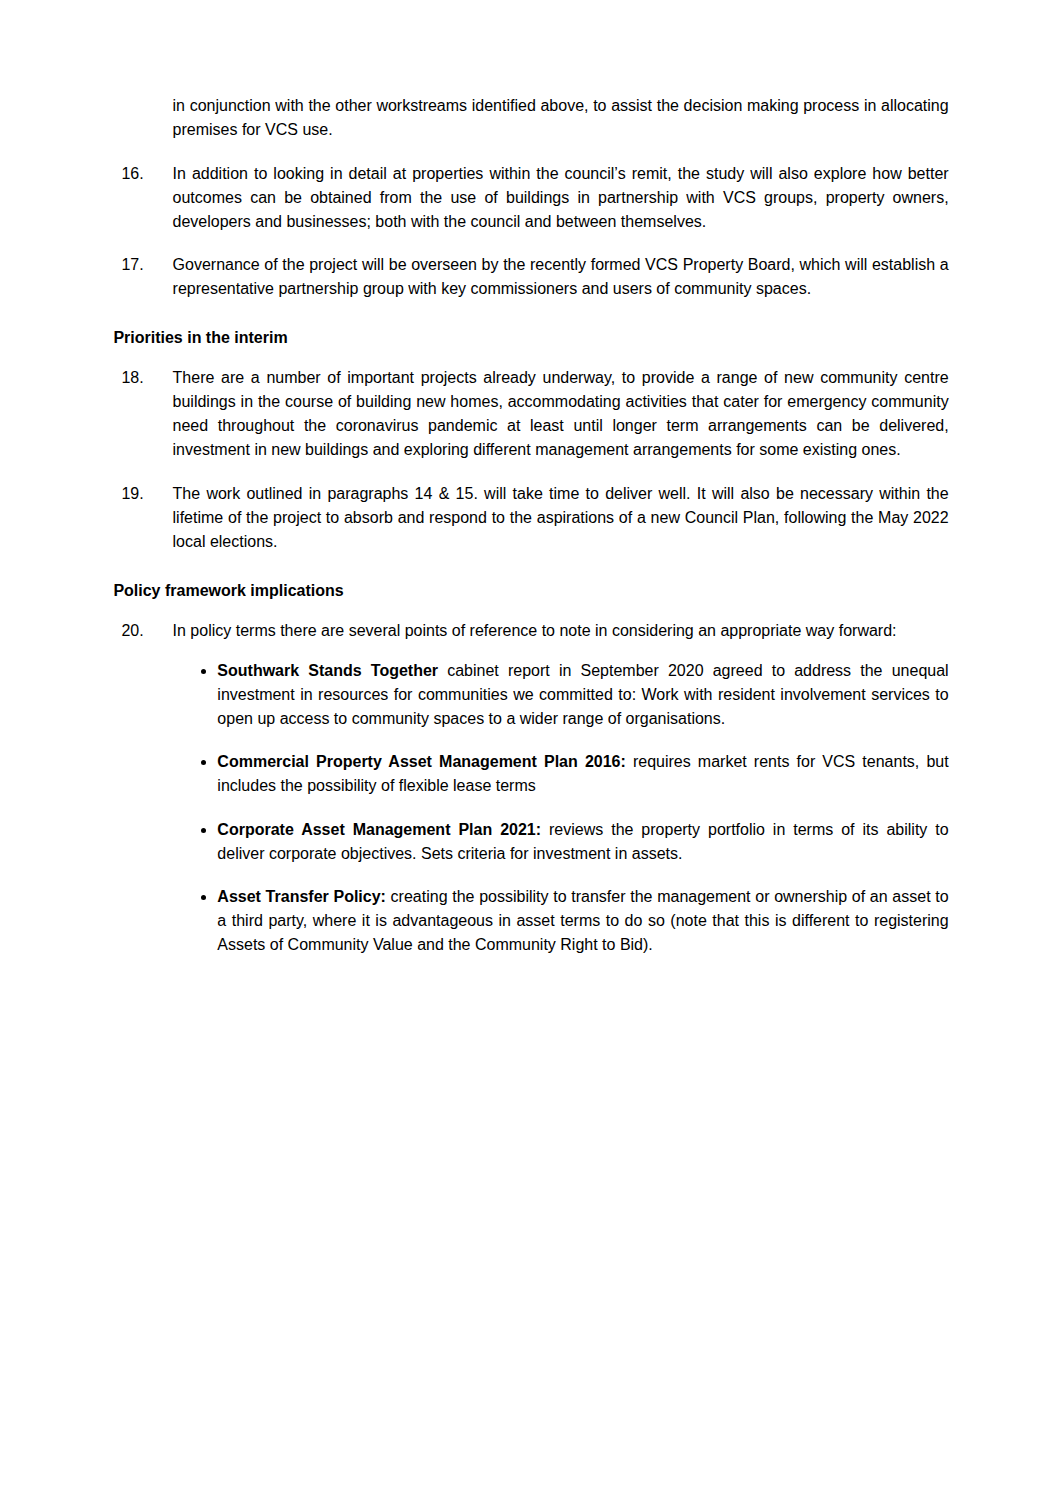in conjunction with the other workstreams identified above, to assist the decision making process in allocating premises for VCS use.
16.
In addition to looking in detail at properties within the council’s remit, the study will also explore how better outcomes can be obtained from the use of buildings in partnership with VCS groups, property owners, developers and businesses; both with the council and between themselves.
17.
Governance of the project will be overseen by the recently formed VCS Property Board, which will establish a representative partnership group with key commissioners and users of community spaces.
Priorities in the interim
18.
There are a number of important projects already underway, to provide a range of new community centre buildings in the course of building new homes, accommodating activities that cater for emergency community need throughout the coronavirus pandemic at least until longer term arrangements can be delivered, investment in new buildings and exploring different management arrangements for some existing ones.
19.
The work outlined in paragraphs 14 & 15. will take time to deliver well. It will also be necessary within the lifetime of the project to absorb and respond to the aspirations of a new Council Plan, following the May 2022 local elections.
Policy framework implications
20.
In policy terms there are several points of reference to note in considering an appropriate way forward:
Southwark Stands Together cabinet report in September 2020 agreed to address the unequal investment in resources for communities we committed to: Work with resident involvement services to open up access to community spaces to a wider range of organisations.
Commercial Property Asset Management Plan 2016: requires market rents for VCS tenants, but includes the possibility of flexible lease terms
Corporate Asset Management Plan 2021: reviews the property portfolio in terms of its ability to deliver corporate objectives. Sets criteria for investment in assets.
Asset Transfer Policy: creating the possibility to transfer the management or ownership of an asset to a third party, where it is advantageous in asset terms to do so (note that this is different to registering Assets of Community Value and the Community Right to Bid).